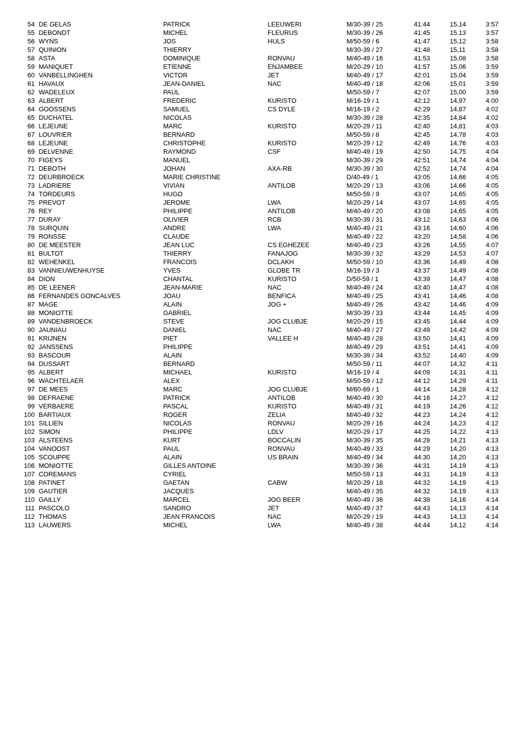| 54 | DE GELAS | PATRICK | LEEUWERI | M/30-39 / 25 | 41:44 | 15,14 | 3:57 |
| 55 | DEBONDT | MICHEL | FLEURUS | M/30-39 / 26 | 41:45 | 15,13 | 3:57 |
| 56 | WYNS | JOS | HULS | M/50-59 / 6 | 41:47 | 15,12 | 3:58 |
| 57 | QUINION | THIERRY | | M/30-39 / 27 | 41:48 | 15,11 | 3:58 |
| 58 | ASTA | DOMINIQUE | RONVAU | M/40-49 / 16 | 41:53 | 15,08 | 3:58 |
| 59 | MANIQUET | ETIENNE | ENJAMBEE | M/20-29 / 10 | 41:57 | 15,06 | 3:59 |
| 60 | VANBELLINGHEN | VICTOR | JET | M/40-49 / 17 | 42:01 | 15,04 | 3:59 |
| 61 | HAVAUX | JEAN-DANIEL | NAC | M/40-49 / 18 | 42:06 | 15,01 | 3:59 |
| 62 | WADELEUX | PAUL | | M/50-59 / 7 | 42:07 | 15,00 | 3:59 |
| 63 | ALBERT | FREDERIC | KURISTO | M/16-19 / 1 | 42:12 | 14,97 | 4:00 |
| 64 | GOOSSENS | SAMUEL | CS DYLE | M/16-19 / 2 | 42:29 | 14,87 | 4:02 |
| 65 | DUCHATEL | NICOLAS | | M/30-39 / 28 | 42:35 | 14,84 | 4:02 |
| 66 | LEJEUNE | MARC | KURISTO | M/20-29 / 11 | 42:40 | 14,81 | 4:03 |
| 67 | LOUVRIER | BERNARD | | M/50-59 / 8 | 42:45 | 14,78 | 4:03 |
| 68 | LEJEUNE | CHRISTOPHE | KURISTO | M/20-29 / 12 | 42:49 | 14,76 | 4:03 |
| 69 | DELVENNE | RAYMOND | CSF | M/40-49 / 19 | 42:50 | 14,75 | 4:04 |
| 70 | FIGEYS | MANUEL | | M/30-39 / 29 | 42:51 | 14,74 | 4:04 |
| 71 | DEBOTH | JOHAN | AXA-RB | M/30-39 / 30 | 42:52 | 14,74 | 4:04 |
| 72 | DEURBROECK | MARIE CHRISTINE | | D/40-49 / 1 | 43:05 | 14,66 | 4:05 |
| 73 | LADRIERE | VIVIAN | ANTILOB | M/20-29 / 13 | 43:06 | 14,66 | 4:05 |
| 74 | TORDEURS | HUGO | | M/50-59 / 9 | 43:07 | 14,65 | 4:05 |
| 75 | PREVOT | JEROME | LWA | M/20-29 / 14 | 43:07 | 14,65 | 4:05 |
| 76 | REY | PHILIPPE | ANTILOB | M/40-49 / 20 | 43:08 | 14,65 | 4:05 |
| 77 | DURAY | OLIVIER | RCB | M/30-39 / 31 | 43:12 | 14,63 | 4:06 |
| 78 | SURQUIN | ANDRE | LWA | M/40-49 / 21 | 43:16 | 14,60 | 4:06 |
| 79 | RONSSE | CLAUDE | | M/40-49 / 22 | 43:20 | 14,58 | 4:06 |
| 80 | DE MEESTER | JEAN LUC | CS EGHEZEE | M/40-49 / 23 | 43:26 | 14,55 | 4:07 |
| 81 | BULTOT | THIERRY | FANAJOG | M/30-39 / 32 | 43:29 | 14,53 | 4:07 |
| 82 | WEHENKEL | FRANCOIS | DCLAKH | M/50-59 / 10 | 43:36 | 14,49 | 4:08 |
| 83 | VANNIEUWENHUYSE | YVES | GLOBE TR | M/16-19 / 3 | 43:37 | 14,49 | 4:08 |
| 84 | DION | CHANTAL | KURISTO | D/50-59 / 1 | 43:39 | 14,47 | 4:08 |
| 85 | DE LEENER | JEAN-MARIE | NAC | M/40-49 / 24 | 43:40 | 14,47 | 4:08 |
| 86 | FERNANDES GONCALVES | JOAU | BENFICA | M/40-49 / 25 | 43:41 | 14,46 | 4:08 |
| 87 | MAGE | ALAIN | JOG + | M/40-49 / 26 | 43:42 | 14,46 | 4:09 |
| 88 | MONIOTTE | GABRIEL | | M/30-39 / 33 | 43:44 | 14,45 | 4:09 |
| 89 | VANDENBROECK | STEVE | JOG CLUBJE | M/20-29 / 15 | 43:45 | 14,44 | 4:09 |
| 90 | JAUNIAU | DANIEL | NAC | M/40-49 / 27 | 43:49 | 14,42 | 4:09 |
| 91 | KRIJNEN | PIET | VALLEE H | M/40-49 / 28 | 43:50 | 14,41 | 4:09 |
| 92 | JANSSENS | PHILIPPE | | M/40-49 / 29 | 43:51 | 14,41 | 4:09 |
| 93 | BASCOUR | ALAIN | | M/30-39 / 34 | 43:52 | 14,40 | 4:09 |
| 94 | DUSSART | BERNARD | | M/50-59 / 11 | 44:07 | 14,32 | 4:11 |
| 95 | ALBERT | MICHAEL | KURISTO | M/16-19 / 4 | 44:09 | 14,31 | 4:11 |
| 96 | WACHTELAER | ALEX | | M/50-59 / 12 | 44:12 | 14,29 | 4:11 |
| 97 | DE MEES | MARC | JOG CLUBJE | M/60-69 / 1 | 44:14 | 14,28 | 4:12 |
| 98 | DEFRAENE | PATRICK | ANTILOB | M/40-49 / 30 | 44:16 | 14,27 | 4:12 |
| 99 | VERBAERE | PASCAL | KURISTO | M/40-49 / 31 | 44:19 | 14,26 | 4:12 |
| 100 | BARTIAUX | ROGER | ZELIA | M/40-49 / 32 | 44:23 | 14,24 | 4:12 |
| 101 | SILLIEN | NICOLAS | RONVAU | M/20-29 / 16 | 44:24 | 14,23 | 4:12 |
| 102 | SIMON | PHILIPPE | LDLV | M/20-29 / 17 | 44:25 | 14,22 | 4:13 |
| 103 | ALSTEENS | KURT | BOCCALIN | M/30-39 / 35 | 44:28 | 14,21 | 4:13 |
| 104 | VANOOST | PAUL | RONVAU | M/40-49 / 33 | 44:29 | 14,20 | 4:13 |
| 105 | SCOUPPE | ALAIN | US BRAIN | M/40-49 / 34 | 44:30 | 14,20 | 4:13 |
| 106 | MONIOTTE | GILLES ANTOINE | | M/30-39 / 36 | 44:31 | 14,19 | 4:13 |
| 107 | COREMANS | CYRIEL | | M/50-59 / 13 | 44:31 | 14,19 | 4:13 |
| 108 | PATINET | GAETAN | CABW | M/20-29 / 18 | 44:32 | 14,19 | 4:13 |
| 109 | GAUTIER | JACQUES | | M/40-49 / 35 | 44:32 | 14,19 | 4:13 |
| 110 | GAILLY | MARCEL | JOG BEER | M/40-49 / 36 | 44:38 | 14,16 | 4:14 |
| 111 | PASCOLO | SANDRO | JET | M/40-49 / 37 | 44:43 | 14,13 | 4:14 |
| 112 | THOMAS | JEAN FRANCOIS | NAC | M/20-29 / 19 | 44:43 | 14,13 | 4:14 |
| 113 | LAUWERS | MICHEL | LWA | M/40-49 / 38 | 44:44 | 14,12 | 4:14 |